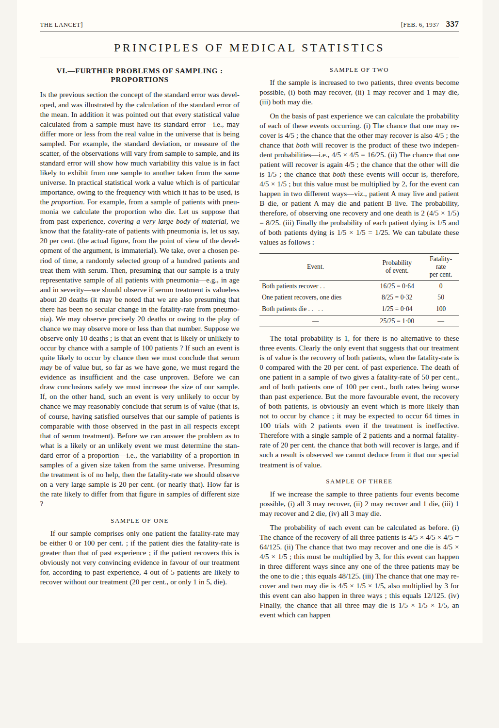THE LANCET] [FEB. 6, 1937 337
Principles of Medical Statistics
VI.—Further Problems of Sampling :
Proportions
In the previous section the concept of the standard error was developed, and was illustrated by the calculation of the standard error of the mean. In addition it was pointed out that every statistical value calculated from a sample must have its standard error—i.e., may differ more or less from the real value in the universe that is being sampled. For example, the standard deviation, or measure of the scatter, of the observations will vary from sample to sample, and its standard error will show how much variability this value is in fact likely to exhibit from one sample to another taken from the same universe. In practical statistical work a value which is of particular importance, owing to the frequency with which it has to be used, is the proportion. For example, from a sample of patients with pneumonia we calculate the proportion who die. Let us suppose that from past experience, covering a very large body of material, we know that the fatality-rate of patients with pneumonia is, let us say, 20 per cent. (the actual figure, from the point of view of the development of the argument, is immaterial). We take, over a chosen period of time, a randomly selected group of a hundred patients and treat them with serum. Then, presuming that our sample is a truly representative sample of all patients with pneumonia—e.g., in age and in severity—we should observe if serum treatment is valueless about 20 deaths (it may be noted that we are also presuming that there has been no secular change in the fatality-rate from pneumonia). We may observe precisely 20 deaths or owing to the play of chance we may observe more or less than that number. Suppose we observe only 10 deaths ; is that an event that is likely or unlikely to occur by chance with a sample of 100 patients ? If such an event is quite likely to occur by chance then we must conclude that serum may be of value but, so far as we have gone, we must regard the evidence as insufficient and the case unproven. Before we can draw conclusions safely we must increase the size of our sample. If, on the other hand, such an event is very unlikely to occur by chance we may reasonably conclude that serum is of value (that is, of course, having satisfied ourselves that our sample of patients is comparable with those observed in the past in all respects except that of serum treatment). Before we can answer the problem as to what is a likely or an unlikely event we must determine the standard error of a proportion—i.e., the variability of a proportion in samples of a given size taken from the same universe. Presuming the treatment is of no help, then the fatality-rate we should observe on a very large sample is 20 per cent. (or nearly that). How far is the rate likely to differ from that figure in samples of different size ?
Sample of One
If our sample comprises only one patient the fatality-rate may be either 0 or 100 per cent. ; if the patient dies the fatality-rate is greater than that of past experience ; if the patient recovers this is obviously not very convincing evidence in favour of our treatment for, according to past experience, 4 out of 5 patients are likely to recover without our treatment (20 per cent., or only 1 in 5, die).
Sample of Two
If the sample is increased to two patients, three events become possible, (i) both may recover, (ii) 1 may recover and 1 may die, (iii) both may die.
On the basis of past experience we can calculate the probability of each of these events occurring. (i) The chance that one may recover is 4/5 ; the chance that the other may recover is also 4/5 ; the chance that both will recover is the product of these two independent probabilities—i.e., 4/5 × 4/5 = 16/25. (ii) The chance that one patient will recover is again 4/5 ; the chance that the other will die is 1/5 ; the chance that both these events will occur is, therefore, 4/5 × 1/5 ; but this value must be multiplied by 2, for the event can happen in two different ways—viz., patient A may live and patient B die, or patient A may die and patient B live. The probability, therefore, of observing one recovery and one death is 2 (4/5 × 1/5) = 8/25. (iii) Finally the probability of each patient dying is 1/5 and of both patients dying is 1/5 × 1/5 = 1/25. We can tabulate these values as follows :
| Event. | Probability of event. | Fatality- rate per cent. |
| --- | --- | --- |
| Both patients recover .. | 16/25 = 0·64 | 0 |
| One patient recovers, one dies | 8/25 = 0·32 | 50 |
| Both patients die .. .. | 1/25 = 0·04 | 100 |
| — | 25/25 = 1·00 | — |
The total probability is 1, for there is no alternative to these three events. Clearly the only event that suggests that our treatment is of value is the recovery of both patients, when the fatality-rate is 0 compared with the 20 per cent. of past experience. The death of one patient in a sample of two gives a fatality-rate of 50 per cent., and of both patients one of 100 per cent., both rates being worse than past experience. But the more favourable event, the recovery of both patients, is obviously an event which is more likely than not to occur by chance ; it may be expected to occur 64 times in 100 trials with 2 patients even if the treatment is ineffective. Therefore with a single sample of 2 patients and a normal fatality-rate of 20 per cent. the chance that both will recover is large, and if such a result is observed we cannot deduce from it that our special treatment is of value.
Sample of Three
If we increase the sample to three patients four events become possible, (i) all 3 may recover, (ii) 2 may recover and 1 die, (iii) 1 may recover and 2 die, (iv) all 3 may die.
The probability of each event can be calculated as before. (i) The chance of the recovery of all three patients is 4/5 × 4/5 × 4/5 = 64/125. (ii) The chance that two may recover and one die is 4/5 × 4/5 × 1/5 ; this must be multiplied by 3, for this event can happen in three different ways since any one of the three patients may be the one to die ; this equals 48/125. (iii) The chance that one may recover and two may die is 4/5 × 1/5 × 1/5, also multiplied by 3 for this event can also happen in three ways ; this equals 12/125. (iv) Finally, the chance that all three may die is 1/5 × 1/5 × 1/5, an event which can happen